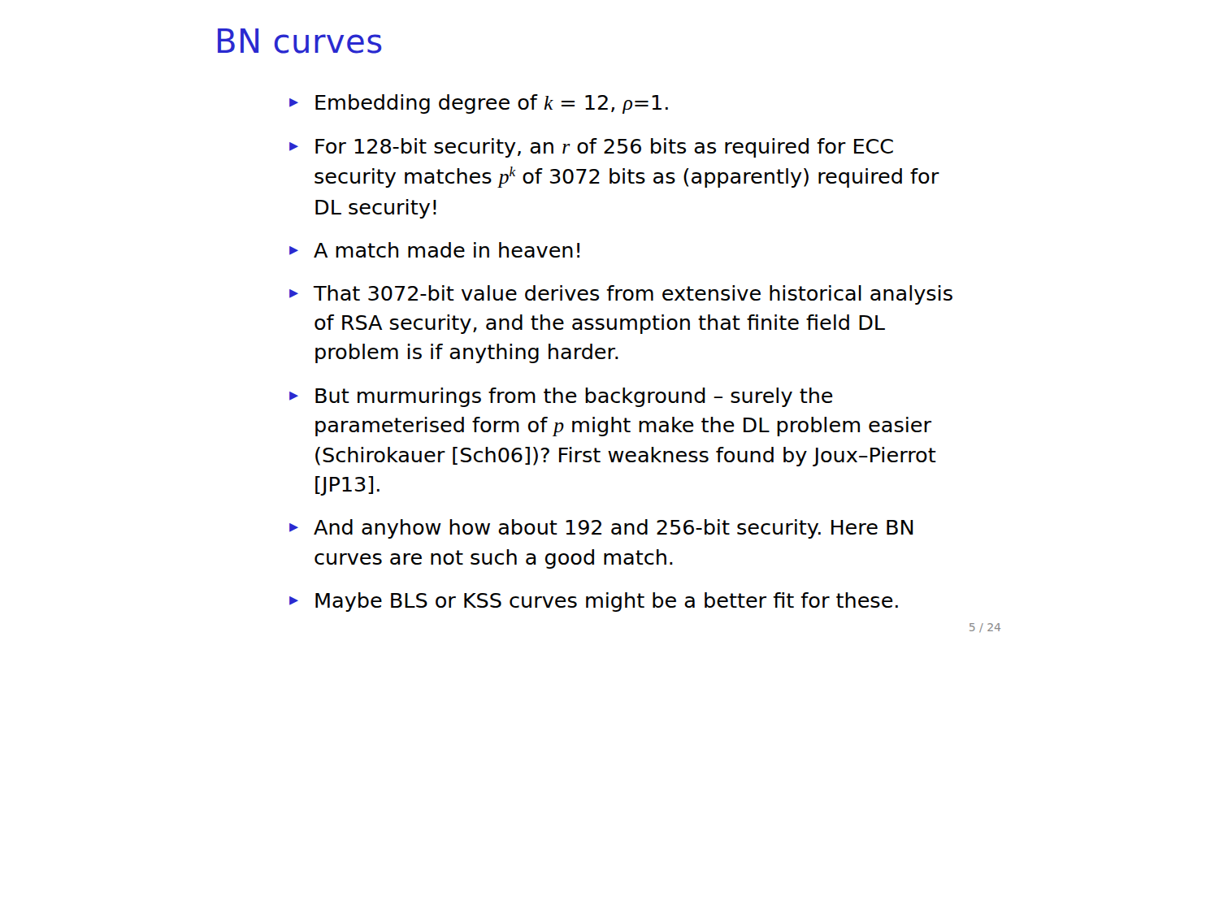BN curves
Embedding degree of k = 12, ρ=1.
For 128-bit security, an r of 256 bits as required for ECC security matches pk of 3072 bits as (apparently) required for DL security!
A match made in heaven!
That 3072-bit value derives from extensive historical analysis of RSA security, and the assumption that finite field DL problem is if anything harder.
But murmurings from the background – surely the parameterised form of p might make the DL problem easier (Schirokauer [Sch06])? First weakness found by Joux–Pierrot [JP13].
And anyhow how about 192 and 256-bit security. Here BN curves are not such a good match.
Maybe BLS or KSS curves might be a better fit for these.
5 / 24